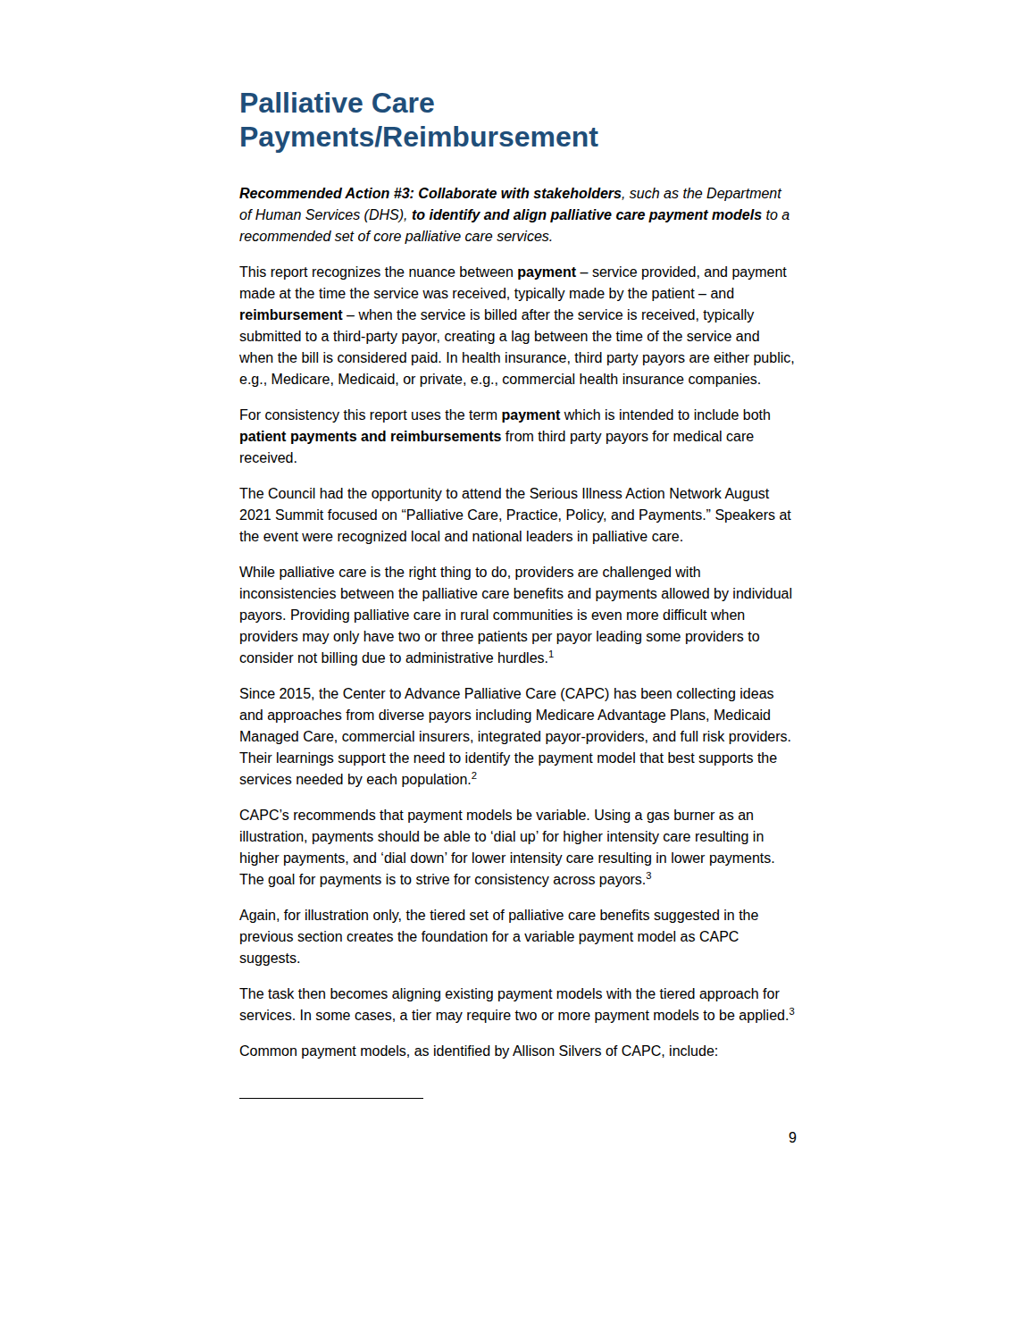Palliative Care Payments/Reimbursement
Recommended Action #3: Collaborate with stakeholders, such as the Department of Human Services (DHS), to identify and align palliative care payment models to a recommended set of core palliative care services.
This report recognizes the nuance between payment – service provided, and payment made at the time the service was received, typically made by the patient – and reimbursement – when the service is billed after the service is received, typically submitted to a third-party payor, creating a lag between the time of the service and when the bill is considered paid. In health insurance, third party payors are either public, e.g., Medicare, Medicaid, or private, e.g., commercial health insurance companies.
For consistency this report uses the term payment which is intended to include both patient payments and reimbursements from third party payors for medical care received.
The Council had the opportunity to attend the Serious Illness Action Network August 2021 Summit focused on “Palliative Care, Practice, Policy, and Payments.” Speakers at the event were recognized local and national leaders in palliative care.
While palliative care is the right thing to do, providers are challenged with inconsistencies between the palliative care benefits and payments allowed by individual payors. Providing palliative care in rural communities is even more difficult when providers may only have two or three patients per payor leading some providers to consider not billing due to administrative hurdles.1
Since 2015, the Center to Advance Palliative Care (CAPC) has been collecting ideas and approaches from diverse payors including Medicare Advantage Plans, Medicaid Managed Care, commercial insurers, integrated payor-providers, and full risk providers. Their learnings support the need to identify the payment model that best supports the services needed by each population.2
CAPC’s recommends that payment models be variable. Using a gas burner as an illustration, payments should be able to ‘dial up’ for higher intensity care resulting in higher payments, and ‘dial down’ for lower intensity care resulting in lower payments. The goal for payments is to strive for consistency across payors.3
Again, for illustration only, the tiered set of palliative care benefits suggested in the previous section creates the foundation for a variable payment model as CAPC suggests.
The task then becomes aligning existing payment models with the tiered approach for services. In some cases, a tier may require two or more payment models to be applied.3
Common payment models, as identified by Allison Silvers of CAPC, include:
9